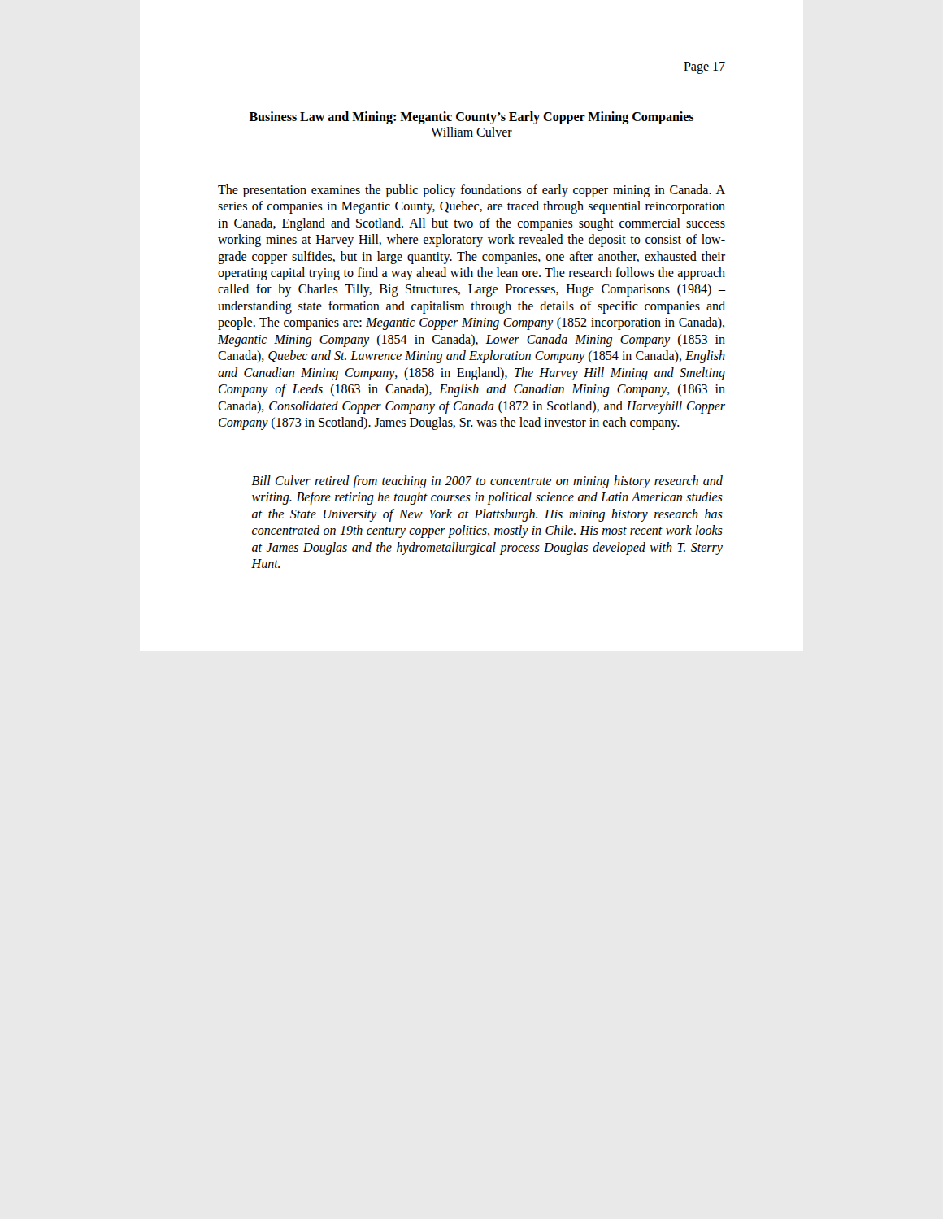Page 17
Business Law and Mining: Megantic County’s Early Copper Mining Companies
William Culver
The presentation examines the public policy foundations of early copper mining in Canada. A series of companies in Megantic County, Quebec, are traced through sequential reincorporation in Canada, England and Scotland. All but two of the companies sought commercial success working mines at Harvey Hill, where exploratory work revealed the deposit to consist of low-grade copper sulfides, but in large quantity. The companies, one after another, exhausted their operating capital trying to find a way ahead with the lean ore. The research follows the approach called for by Charles Tilly, Big Structures, Large Processes, Huge Comparisons (1984) – understanding state formation and capitalism through the details of specific companies and people. The companies are: Megantic Copper Mining Company (1852 incorporation in Canada), Megantic Mining Company (1854 in Canada), Lower Canada Mining Company (1853 in Canada), Quebec and St. Lawrence Mining and Exploration Company (1854 in Canada), English and Canadian Mining Company, (1858 in England), The Harvey Hill Mining and Smelting Company of Leeds (1863 in Canada), English and Canadian Mining Company, (1863 in Canada), Consolidated Copper Company of Canada (1872 in Scotland), and Harveyhill Copper Company (1873 in Scotland). James Douglas, Sr. was the lead investor in each company.
Bill Culver retired from teaching in 2007 to concentrate on mining history research and writing. Before retiring he taught courses in political science and Latin American studies at the State University of New York at Plattsburgh. His mining history research has concentrated on 19th century copper politics, mostly in Chile. His most recent work looks at James Douglas and the hydrometallurgical process Douglas developed with T. Sterry Hunt.